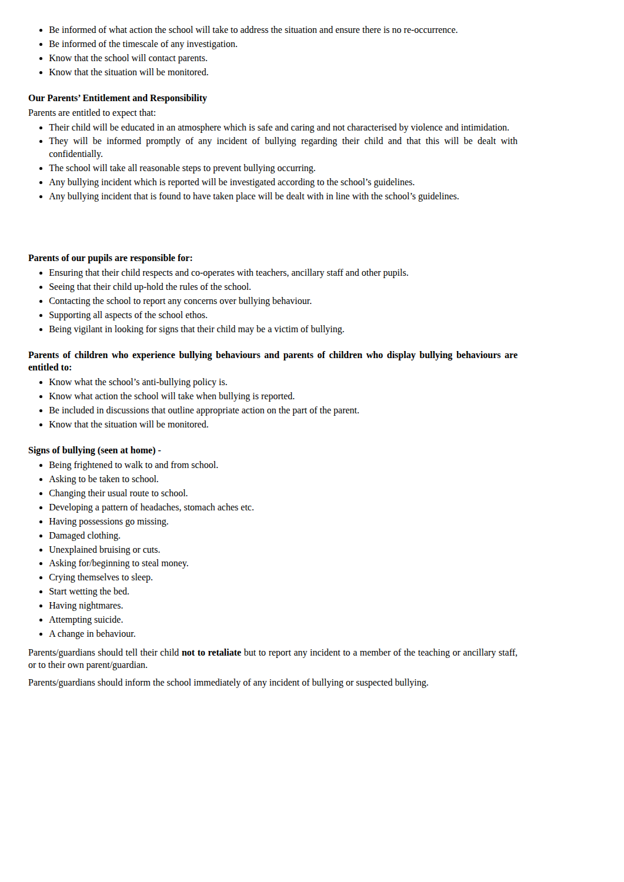Be informed of what action the school will take to address the situation and ensure there is no re-occurrence.
Be informed of the timescale of any investigation.
Know that the school will contact parents.
Know that the situation will be monitored.
Our Parents’ Entitlement and Responsibility
Parents are entitled to expect that:
Their child will be educated in an atmosphere which is safe and caring and not characterised by violence and intimidation.
They will be informed promptly of any incident of bullying regarding their child and that this will be dealt with confidentially.
The school will take all reasonable steps to prevent bullying occurring.
Any bullying incident which is reported will be investigated according to the school’s guidelines.
Any bullying incident that is found to have taken place will be dealt with in line with the school’s guidelines.
Parents of our pupils are responsible for:
Ensuring that their child respects and co-operates with teachers, ancillary staff and other pupils.
Seeing that their child up-hold the rules of the school.
Contacting the school to report any concerns over bullying behaviour.
Supporting all aspects of the school ethos.
Being vigilant in looking for signs that their child may be a victim of bullying.
Parents of children who experience bullying behaviours and parents of children who display bullying behaviours are entitled to:
Know what the school’s anti-bullying policy is.
Know what action the school will take when bullying is reported.
Be included in discussions that outline appropriate action on the part of the parent.
Know that the situation will be monitored.
Signs of bullying (seen at home) -
Being frightened to walk to and from school.
Asking to be taken to school.
Changing their usual route to school.
Developing a pattern of headaches, stomach aches etc.
Having possessions go missing.
Damaged clothing.
Unexplained bruising or cuts.
Asking for/beginning to steal money.
Crying themselves to sleep.
Start wetting the bed.
Having nightmares.
Attempting suicide.
A change in behaviour.
Parents/guardians should tell their child not to retaliate but to report any incident to a member of the teaching or ancillary staff, or to their own parent/guardian.
Parents/guardians should inform the school immediately of any incident of bullying or suspected bullying.